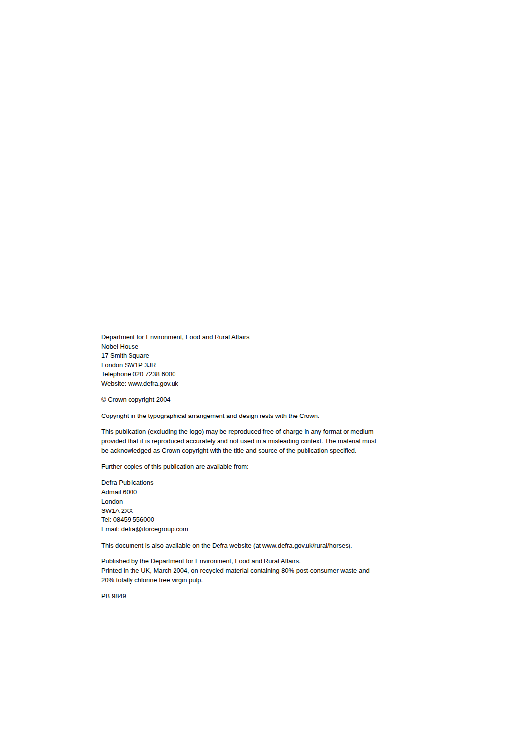Department for Environment, Food and Rural Affairs
Nobel House
17 Smith Square
London SW1P 3JR
Telephone 020 7238 6000
Website: www.defra.gov.uk
© Crown copyright 2004
Copyright in the typographical arrangement and design rests with the Crown.
This publication (excluding the logo) may be reproduced free of charge in any format or medium provided that it is reproduced accurately and not used in a misleading context. The material must be acknowledged as Crown copyright with the title and source of the publication specified.
Further copies of this publication are available from:
Defra Publications
Admail 6000
London
SW1A 2XX
Tel: 08459 556000
Email: defra@iforcegroup.com
This document is also available on the Defra website (at www.defra.gov.uk/rural/horses).
Published by the Department for Environment, Food and Rural Affairs.
Printed in the UK, March 2004, on recycled material containing 80% post-consumer waste and 20% totally chlorine free virgin pulp.
PB 9849